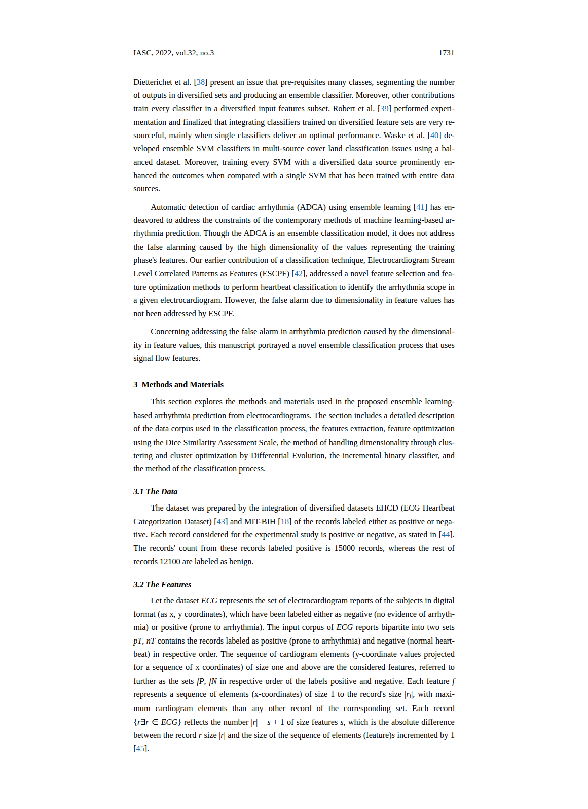IASC, 2022, vol.32, no.3 1731
Dietterichet et al. [38] present an issue that pre-requisites many classes, segmenting the number of outputs in diversified sets and producing an ensemble classifier. Moreover, other contributions train every classifier in a diversified input features subset. Robert et al. [39] performed experimentation and finalized that integrating classifiers trained on diversified feature sets are very resourceful, mainly when single classifiers deliver an optimal performance. Waske et al. [40] developed ensemble SVM classifiers in multi-source cover land classification issues using a balanced dataset. Moreover, training every SVM with a diversified data source prominently enhanced the outcomes when compared with a single SVM that has been trained with entire data sources.
Automatic detection of cardiac arrhythmia (ADCA) using ensemble learning [41] has endeavored to address the constraints of the contemporary methods of machine learning-based arrhythmia prediction. Though the ADCA is an ensemble classification model, it does not address the false alarming caused by the high dimensionality of the values representing the training phase's features. Our earlier contribution of a classification technique, Electrocardiogram Stream Level Correlated Patterns as Features (ESCPF) [42], addressed a novel feature selection and feature optimization methods to perform heartbeat classification to identify the arrhythmia scope in a given electrocardiogram. However, the false alarm due to dimensionality in feature values has not been addressed by ESCPF.
Concerning addressing the false alarm in arrhythmia prediction caused by the dimensionality in feature values, this manuscript portrayed a novel ensemble classification process that uses signal flow features.
3 Methods and Materials
This section explores the methods and materials used in the proposed ensemble learning-based arrhythmia prediction from electrocardiograms. The section includes a detailed description of the data corpus used in the classification process, the features extraction, feature optimization using the Dice Similarity Assessment Scale, the method of handling dimensionality through clustering and cluster optimization by Differential Evolution, the incremental binary classifier, and the method of the classification process.
3.1 The Data
The dataset was prepared by the integration of diversified datasets EHCD (ECG Heartbeat Categorization Dataset) [43] and MIT-BIH [18] of the records labeled either as positive or negative. Each record considered for the experimental study is positive or negative, as stated in [44]. The records' count from these records labeled positive is 15000 records, whereas the rest of records 12100 are labeled as benign.
3.2 The Features
Let the dataset ECG represents the set of electrocardiogram reports of the subjects in digital format (as x, y coordinates), which have been labeled either as negative (no evidence of arrhythmia) or positive (prone to arrhythmia). The input corpus of ECG reports bipartite into two sets pT, nT contains the records labeled as positive (prone to arrhythmia) and negative (normal heartbeat) in respective order. The sequence of cardiogram elements (y-coordinate values projected for a sequence of x coordinates) of size one and above are the considered features, referred to further as the sets fP, fN in respective order of the labels positive and negative. Each feature f represents a sequence of elements (x-coordinates) of size 1 to the record's size |ri|, with maximum cardiogram elements than any other record of the corresponding set. Each record {r∃r ∈ ECG} reflects the number |r| − s + 1 of size features s, which is the absolute difference between the record r size |r| and the size of the sequence of elements (feature)s incremented by 1 [45].